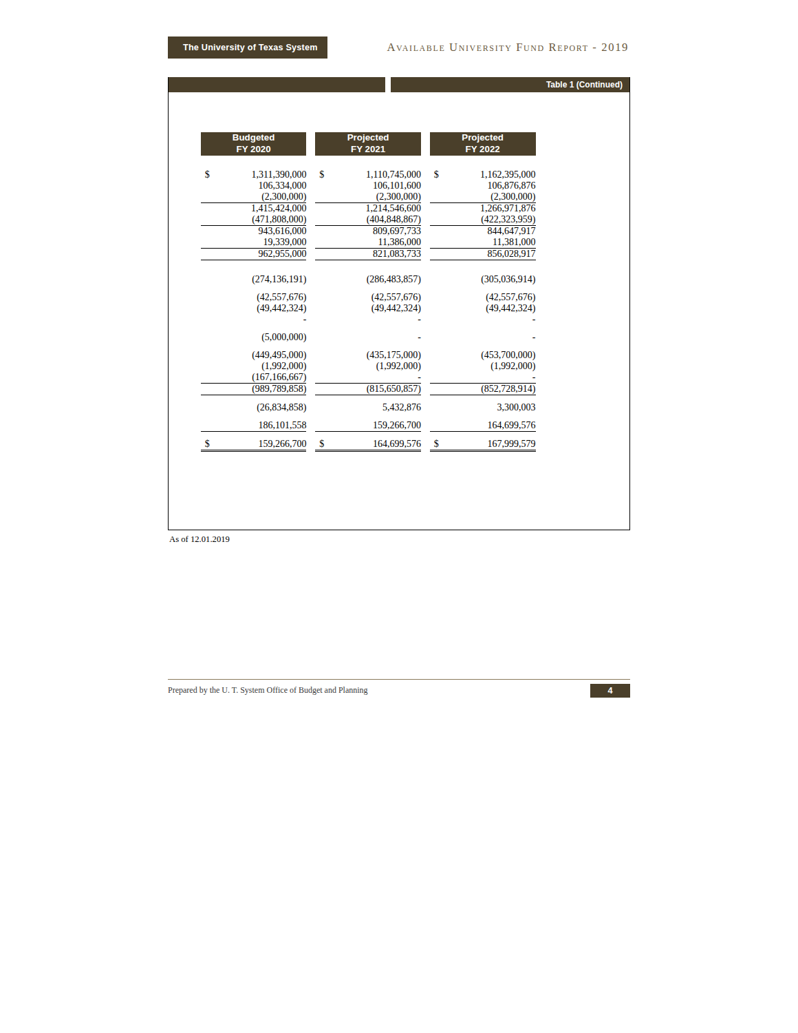The University of Texas System
Available University Fund Report - 2019
Table 1 (Continued)
| | Budgeted FY 2020 | | Projected FY 2021 | | Projected FY 2022 | |
| | $ 1,311,390,000 | | $ 1,110,745,000 | | $ 1,162,395,000 | |
| | 106,334,000 | | 106,101,600 | | 106,876,876 | |
| | (2,300,000) | | (2,300,000) | | (2,300,000) | |
| | 1,415,424,000 | | 1,214,546,600 | | 1,266,971,876 | |
| | (471,808,000) | | (404,848,867) | | (422,323,959) | |
| | 943,616,000 | | 809,697,733 | | 844,647,917 | |
| | 19,339,000 | | 11,386,000 | | 11,381,000 | |
| | 962,955,000 | | 821,083,733 | | 856,028,917 | |
| | (274,136,191) | | (286,483,857) | | (305,036,914) | |
| | (42,557,676) | | (42,557,676) | | (42,557,676) | |
| | (49,442,324) | | (49,442,324) | | (49,442,324) | |
| | - | | - | | - | |
| | (5,000,000) | | - | | - | |
| | (449,495,000) | | (435,175,000) | | (453,700,000) | |
| | (1,992,000) | | (1,992,000) | | (1,992,000) | |
| | (167,166,667) | | - | | - | |
| | (989,789,858) | | (815,650,857) | | (852,728,914) | |
| | (26,834,858) | | 5,432,876 | | 3,300,003 | |
| | 186,101,558 | | 159,266,700 | | 164,699,576 | |
| | $ 159,266,700 | | $ 164,699,576 | | $ 167,999,579 | |
As of 12.01.2019
Prepared by the U. T. System Office of Budget and Planning
4